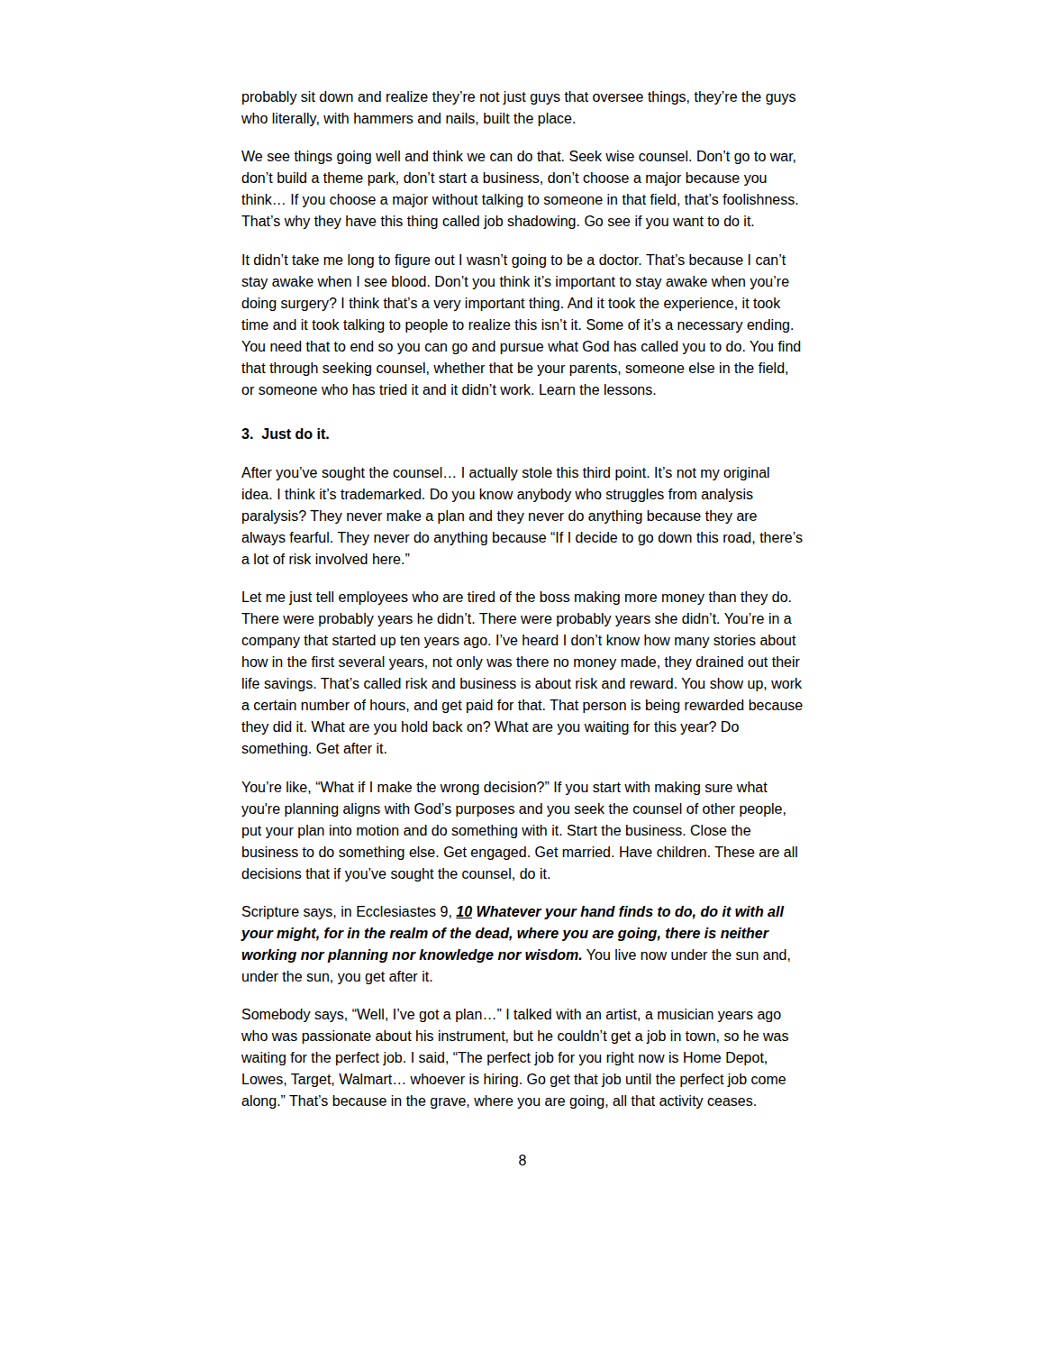probably sit down and realize they’re not just guys that oversee things, they’re the guys who literally, with hammers and nails, built the place.
We see things going well and think we can do that. Seek wise counsel. Don’t go to war, don’t build a theme park, don’t start a business, don’t choose a major because you think… If you choose a major without talking to someone in that field, that’s foolishness. That’s why they have this thing called job shadowing. Go see if you want to do it.
It didn’t take me long to figure out I wasn’t going to be a doctor. That’s because I can’t stay awake when I see blood. Don’t you think it’s important to stay awake when you’re doing surgery? I think that’s a very important thing. And it took the experience, it took time and it took talking to people to realize this isn’t it. Some of it’s a necessary ending. You need that to end so you can go and pursue what God has called you to do. You find that through seeking counsel, whether that be your parents, someone else in the field, or someone who has tried it and it didn’t work. Learn the lessons.
3. Just do it.
After you’ve sought the counsel… I actually stole this third point. It’s not my original idea. I think it’s trademarked. Do you know anybody who struggles from analysis paralysis? They never make a plan and they never do anything because they are always fearful. They never do anything because “If I decide to go down this road, there’s a lot of risk involved here.”
Let me just tell employees who are tired of the boss making more money than they do. There were probably years he didn’t. There were probably years she didn’t. You’re in a company that started up ten years ago. I’ve heard I don’t know how many stories about how in the first several years, not only was there no money made, they drained out their life savings. That’s called risk and business is about risk and reward. You show up, work a certain number of hours, and get paid for that. That person is being rewarded because they did it. What are you hold back on? What are you waiting for this year? Do something. Get after it.
You’re like, “What if I make the wrong decision?” If you start with making sure what you're planning aligns with God’s purposes and you seek the counsel of other people, put your plan into motion and do something with it. Start the business. Close the business to do something else. Get engaged. Get married. Have children. These are all decisions that if you’ve sought the counsel, do it.
Scripture says, in Ecclesiastes 9, 10 Whatever your hand finds to do, do it with all your might, for in the realm of the dead, where you are going, there is neither working nor planning nor knowledge nor wisdom. You live now under the sun and, under the sun, you get after it.
Somebody says, “Well, I’ve got a plan…” I talked with an artist, a musician years ago who was passionate about his instrument, but he couldn’t get a job in town, so he was waiting for the perfect job. I said, “The perfect job for you right now is Home Depot, Lowes, Target, Walmart… whoever is hiring. Go get that job until the perfect job come along.” That’s because in the grave, where you are going, all that activity ceases.
8